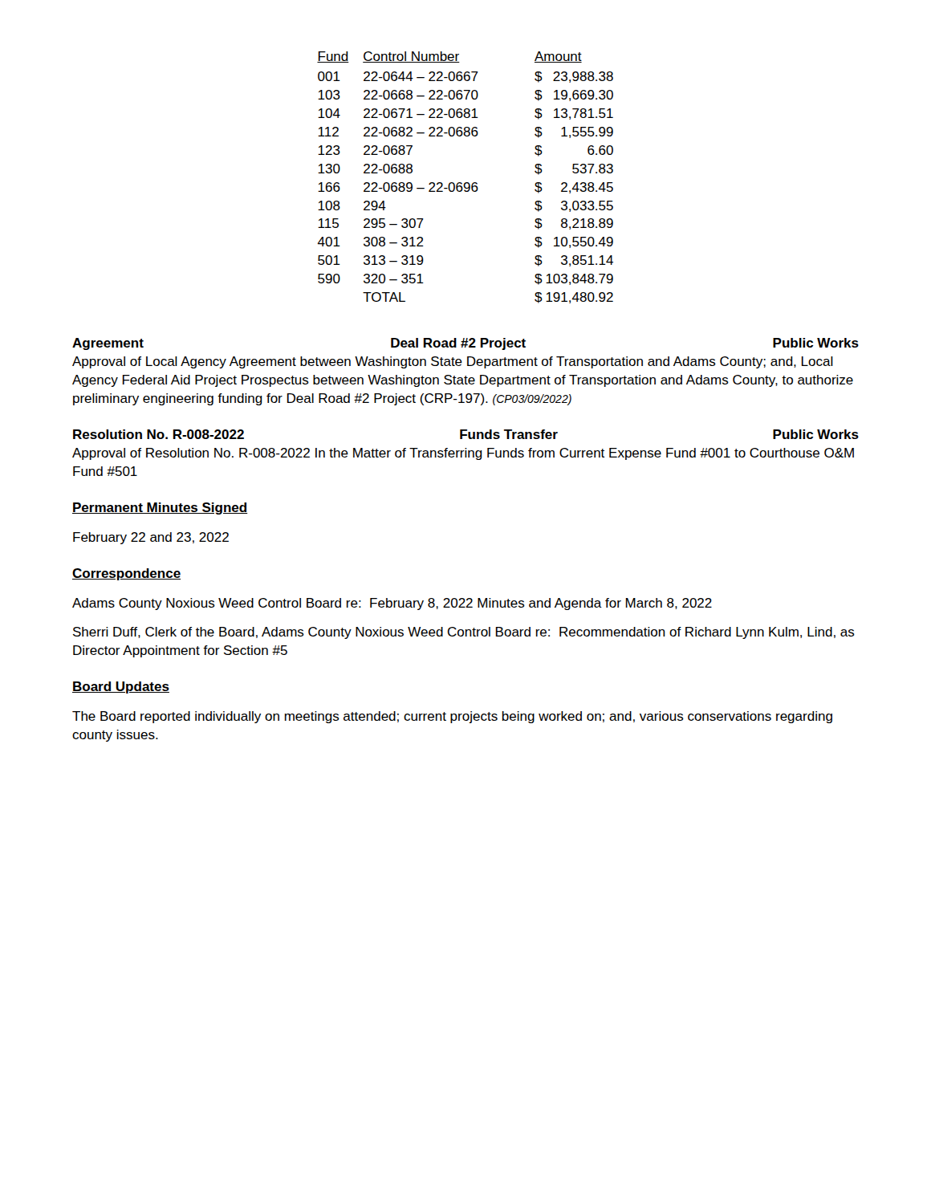| Fund | Control Number | Amount |
| --- | --- | --- |
| 001 | 22-0644 – 22-0667 | $ | 23,988.38 |
| 103 | 22-0668 – 22-0670 | $ | 19,669.30 |
| 104 | 22-0671 – 22-0681 | $ | 13,781.51 |
| 112 | 22-0682 – 22-0686 | $ | 1,555.99 |
| 123 | 22-0687 | $ | 6.60 |
| 130 | 22-0688 | $ | 537.83 |
| 166 | 22-0689 – 22-0696 | $ | 2,438.45 |
| 108 | 294 | $ | 3,033.55 |
| 115 | 295 – 307 | $ | 8,218.89 |
| 401 | 308 – 312 | $ | 10,550.49 |
| 501 | 313 – 319 | $ | 3,851.14 |
| 590 | 320 – 351 | $ | 103,848.79 |
| | TOTAL | $ | 191,480.92 |
Agreement Deal Road #2 Project Public Works
Approval of Local Agency Agreement between Washington State Department of Transportation and Adams County; and, Local Agency Federal Aid Project Prospectus between Washington State Department of Transportation and Adams County, to authorize preliminary engineering funding for Deal Road #2 Project (CRP-197). (CP03/09/2022)
Resolution No. R-008-2022 Funds Transfer Public Works
Approval of Resolution No. R-008-2022 In the Matter of Transferring Funds from Current Expense Fund #001 to Courthouse O&M Fund #501
Permanent Minutes Signed
February 22 and 23, 2022
Correspondence
Adams County Noxious Weed Control Board re: February 8, 2022 Minutes and Agenda for March 8, 2022
Sherri Duff, Clerk of the Board, Adams County Noxious Weed Control Board re: Recommendation of Richard Lynn Kulm, Lind, as Director Appointment for Section #5
Board Updates
The Board reported individually on meetings attended; current projects being worked on; and, various conservations regarding county issues.